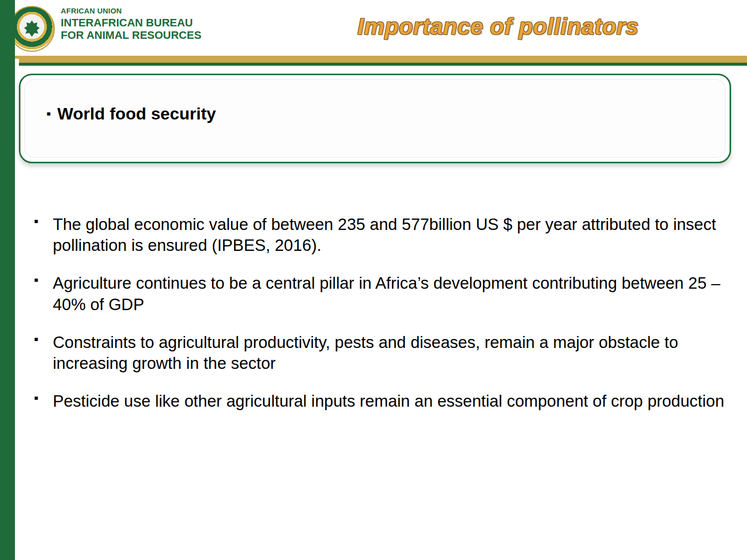AFRICAN UNION
INTERAFRICAN BUREAU
FOR ANIMAL RESOURCES
Importance of pollinators
▪World food security
The global economic value of between 235 and 577billion US $ per year attributed to insect pollination is ensured (IPBES, 2016).
Agriculture continues to be a central pillar in Africa’s development contributing between 25 – 40% of GDP
Constraints to agricultural productivity, pests and diseases, remain a major obstacle to increasing growth in the sector
Pesticide use like other agricultural inputs remain an essential component of crop production